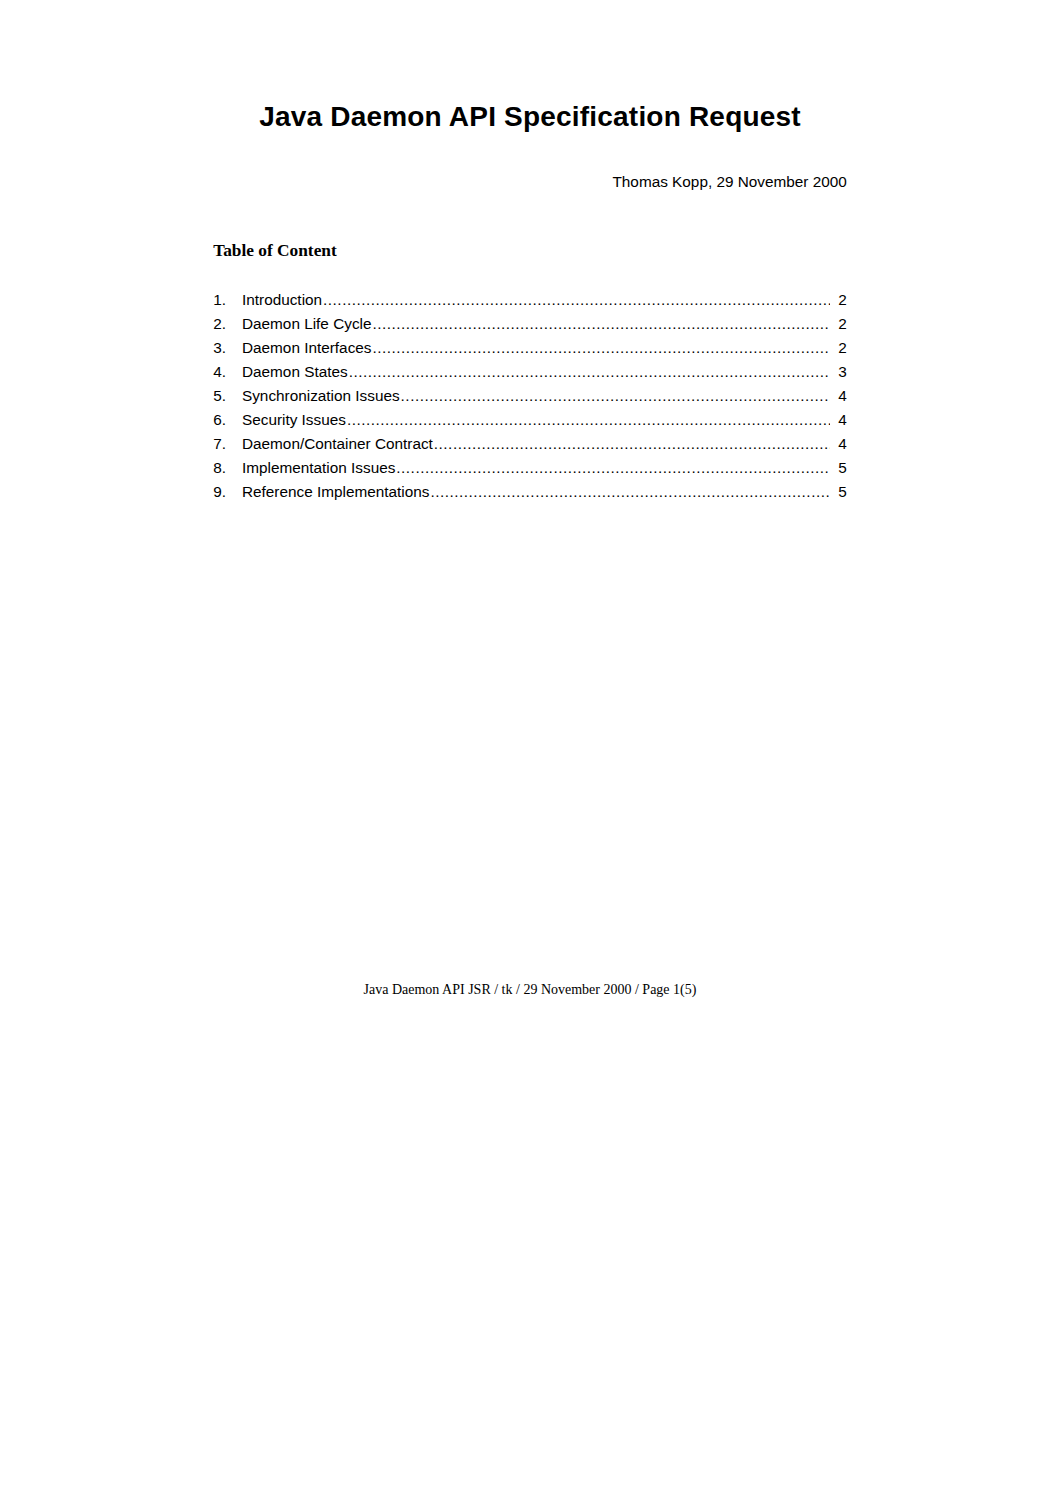Java Daemon API Specification Request
Thomas Kopp, 29 November 2000
Table of Content
1. Introduction.................................................................................................................................. 2
2. Daemon Life Cycle.................................................................................................................. 2
3. Daemon Interfaces.................................................................................................................. 2
4. Daemon States...................................................................................................................... 3
5. Synchronization Issues.......................................................................................................... 4
6. Security Issues...................................................................................................................... 4
7. Daemon/Container Contract.................................................................................................... 4
8. Implementation Issues............................................................................................................ 5
9. Reference Implementations...................................................................................................... 5
Java Daemon API JSR / tk / 29 November 2000 / Page 1(5)